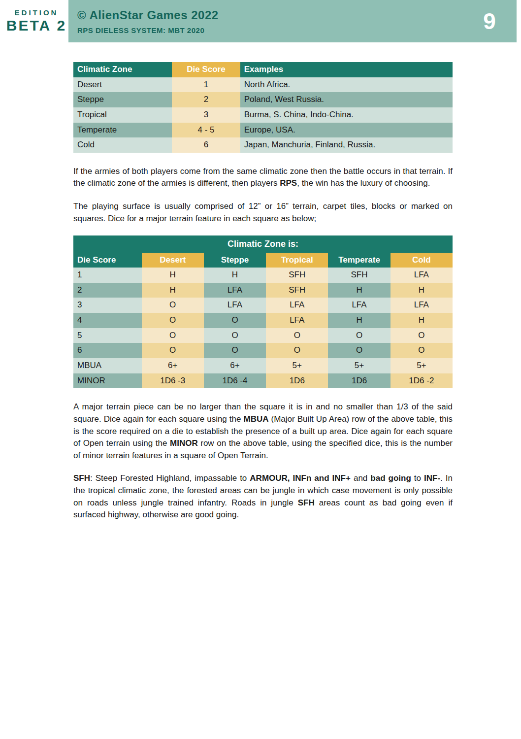EDITION BETA 2
© AlienStar Games 2022 RPS DIELESS SYSTEM: MBT 2020
9
| Climatic Zone | Die Score | Examples |
| --- | --- | --- |
| Desert | 1 | North Africa. |
| Steppe | 2 | Poland, West Russia. |
| Tropical | 3 | Burma, S. China, Indo-China. |
| Temperate | 4 - 5 | Europe, USA. |
| Cold | 6 | Japan, Manchuria, Finland, Russia. |
If the armies of both players come from the same climatic zone then the battle occurs in that terrain. If the climatic zone of the armies is different, then players RPS, the win has the luxury of choosing.
The playing surface is usually comprised of 12” or 16” terrain, carpet tiles, blocks or marked on squares. Dice for a major terrain feature in each square as below;
Climatic Zone is:
| Die Score | Desert | Steppe | Tropical | Temperate | Cold |
| --- | --- | --- | --- | --- | --- |
| 1 | H | H | SFH | SFH | LFA |
| 2 | H | LFA | SFH | H | H |
| 3 | O | LFA | LFA | LFA | LFA |
| 4 | O | O | LFA | H | H |
| 5 | O | O | O | O | O |
| 6 | O | O | O | O | O |
| MBUA | 6+ | 6+ | 5+ | 5+ | 5+ |
| MINOR | 1D6 -3 | 1D6 -4 | 1D6 | 1D6 | 1D6 -2 |
A major terrain piece can be no larger than the square it is in and no smaller than 1/3 of the said square. Dice again for each square using the MBUA (Major Built Up Area) row of the above table, this is the score required on a die to establish the presence of a built up area. Dice again for each square of Open terrain using the MINOR row on the above table, using the specified dice, this is the number of minor terrain features in a square of Open Terrain.
SFH: Steep Forested Highland, impassable to ARMOUR, INFn and INF+ and bad going to INF-. In the tropical climatic zone, the forested areas can be jungle in which case movement is only possible on roads unless jungle trained infantry. Roads in jungle SFH areas count as bad going even if surfaced highway, otherwise are good going.